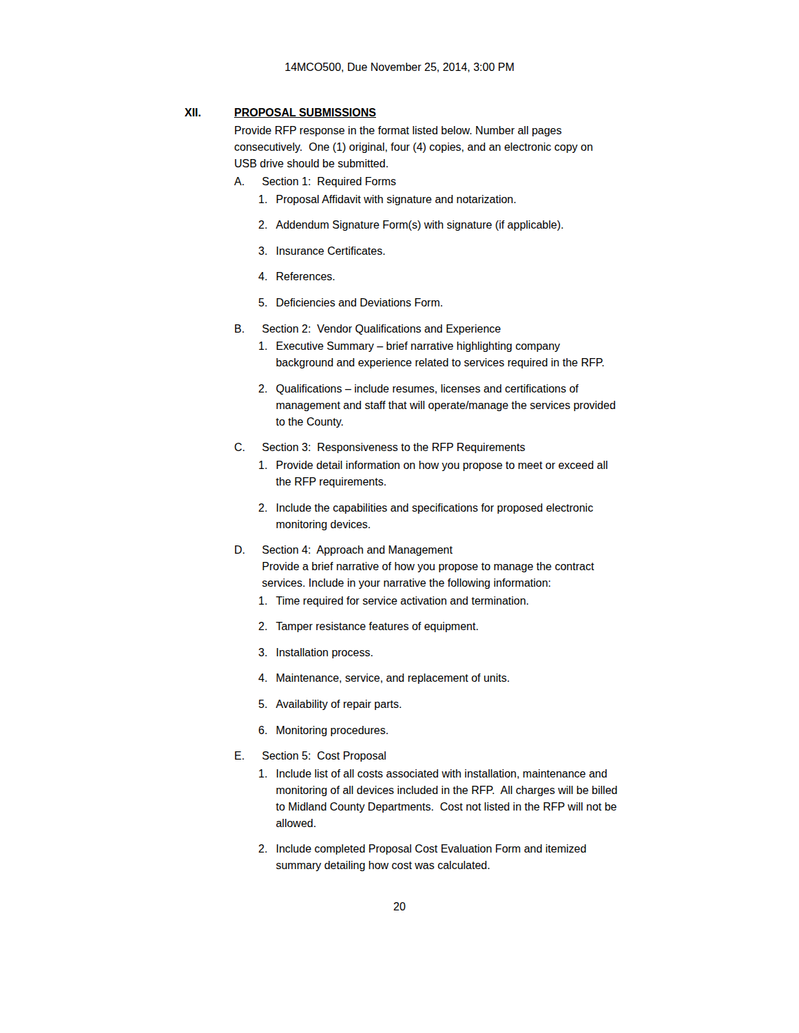14MCO500, Due November 25, 2014, 3:00 PM
XII. PROPOSAL SUBMISSIONS
Provide RFP response in the format listed below. Number all pages consecutively. One (1) original, four (4) copies, and an electronic copy on USB drive should be submitted.
A. Section 1: Required Forms
Proposal Affidavit with signature and notarization.
Addendum Signature Form(s) with signature (if applicable).
Insurance Certificates.
References.
Deficiencies and Deviations Form.
B. Section 2: Vendor Qualifications and Experience
Executive Summary – brief narrative highlighting company background and experience related to services required in the RFP.
Qualifications – include resumes, licenses and certifications of management and staff that will operate/manage the services provided to the County.
C. Section 3: Responsiveness to the RFP Requirements
Provide detail information on how you propose to meet or exceed all the RFP requirements.
Include the capabilities and specifications for proposed electronic monitoring devices.
D. Section 4: Approach and Management
Provide a brief narrative of how you propose to manage the contract services. Include in your narrative the following information:
Time required for service activation and termination.
Tamper resistance features of equipment.
Installation process.
Maintenance, service, and replacement of units.
Availability of repair parts.
Monitoring procedures.
E. Section 5: Cost Proposal
Include list of all costs associated with installation, maintenance and monitoring of all devices included in the RFP. All charges will be billed to Midland County Departments. Cost not listed in the RFP will not be allowed.
Include completed Proposal Cost Evaluation Form and itemized summary detailing how cost was calculated.
20